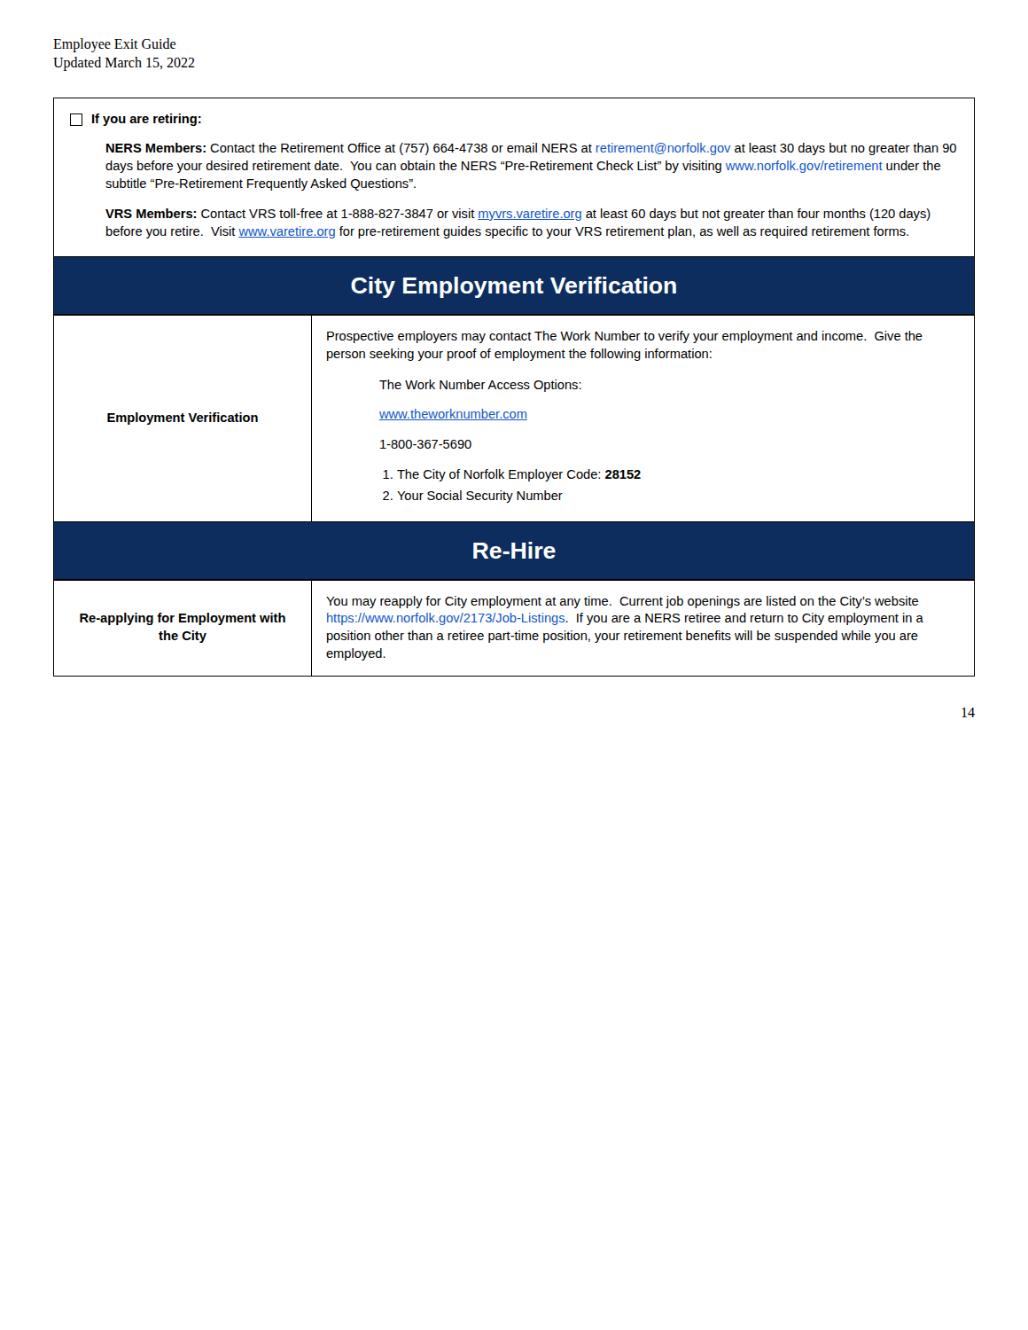Employee Exit Guide
Updated March 15, 2022
If you are retiring:
NERS Members: Contact the Retirement Office at (757) 664-4738 or email NERS at retirement@norfolk.gov at least 30 days but no greater than 90 days before your desired retirement date. You can obtain the NERS “Pre-Retirement Check List” by visiting www.norfolk.gov/retirement under the subtitle “Pre-Retirement Frequently Asked Questions”.
VRS Members: Contact VRS toll-free at 1-888-827-3847 or visit myvrs.varetire.org at least 60 days but not greater than four months (120 days) before you retire. Visit www.varetire.org for pre-retirement guides specific to your VRS retirement plan, as well as required retirement forms.
City Employment Verification
| Employment Verification | Prospective employers may contact The Work Number to verify your employment and income. Give the person seeking your proof of employment the following information: The Work Number Access Options: www.theworknumber.com 1-800-367-5690 The City of Norfolk Employer Code: 28152 Your Social Security Number |
Re-Hire
| Re-applying for Employment with the City | You may reapply for City employment at any time. Current job openings are listed on the City’s website https://www.norfolk.gov/2173/Job-Listings . If you are a NERS retiree and return to City employment in a position other than a retiree part-time position, your retirement benefits will be suspended while you are employed. |
14